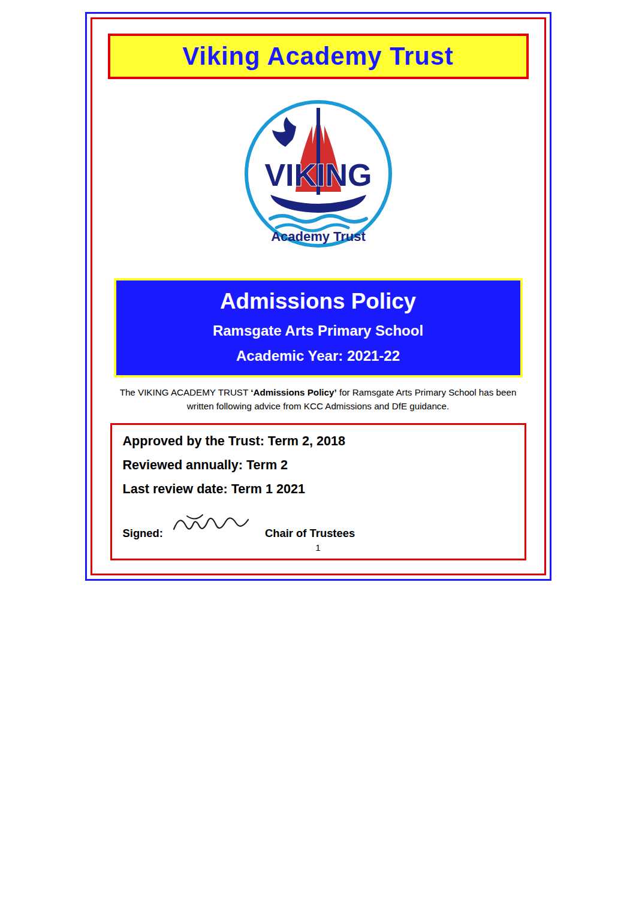Viking Academy Trust
VIKING Academy Trust
Admissions Policy
Ramsgate Arts Primary School
Academic Year: 2021-22
The VIKING ACADEMY TRUST ‘Admissions Policy’ for Ramsgate Arts Primary School has been written following advice from KCC Admissions and DfE guidance.
Approved by the Trust: Term 2, 2018
Reviewed annually: Term 2
Last review date: Term 1 2021
Signed: Chair of Trustees
1